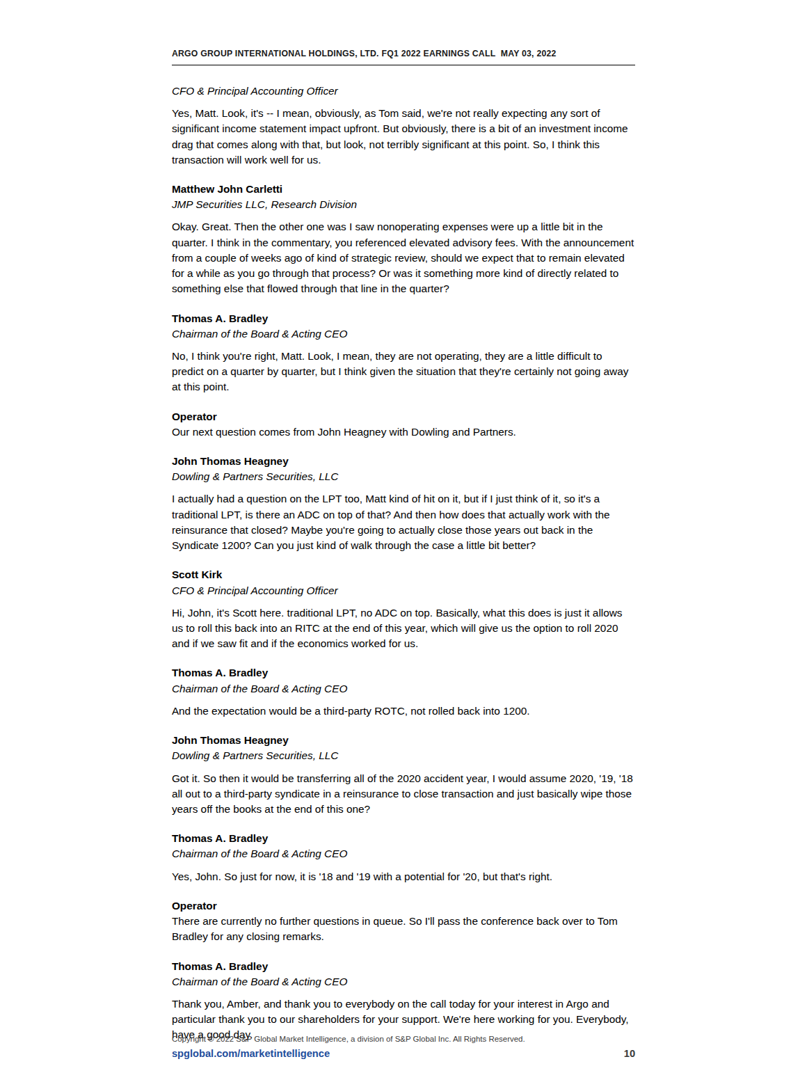ARGO GROUP INTERNATIONAL HOLDINGS, LTD. FQ1 2022 EARNINGS CALL MAY 03, 2022
CFO & Principal Accounting Officer
Yes, Matt. Look, it's -- I mean, obviously, as Tom said, we're not really expecting any sort of significant income statement impact upfront. But obviously, there is a bit of an investment income drag that comes along with that, but look, not terribly significant at this point. So, I think this transaction will work well for us.
Matthew John Carletti
JMP Securities LLC, Research Division
Okay. Great. Then the other one was I saw nonoperating expenses were up a little bit in the quarter. I think in the commentary, you referenced elevated advisory fees. With the announcement from a couple of weeks ago of kind of strategic review, should we expect that to remain elevated for a while as you go through that process? Or was it something more kind of directly related to something else that flowed through that line in the quarter?
Thomas A. Bradley
Chairman of the Board & Acting CEO
No, I think you're right, Matt. Look, I mean, they are not operating, they are a little difficult to predict on a quarter by quarter, but I think given the situation that they're certainly not going away at this point.
Operator
Our next question comes from John Heagney with Dowling and Partners.
John Thomas Heagney
Dowling & Partners Securities, LLC
I actually had a question on the LPT too, Matt kind of hit on it, but if I just think of it, so it's a traditional LPT, is there an ADC on top of that? And then how does that actually work with the reinsurance that closed? Maybe you're going to actually close those years out back in the Syndicate 1200? Can you just kind of walk through the case a little bit better?
Scott Kirk
CFO & Principal Accounting Officer
Hi, John, it's Scott here. traditional LPT, no ADC on top. Basically, what this does is just it allows us to roll this back into an RITC at the end of this year, which will give us the option to roll 2020 and if we saw fit and if the economics worked for us.
Thomas A. Bradley
Chairman of the Board & Acting CEO
And the expectation would be a third-party ROTC, not rolled back into 1200.
John Thomas Heagney
Dowling & Partners Securities, LLC
Got it. So then it would be transferring all of the 2020 accident year, I would assume 2020, '19, '18 all out to a third-party syndicate in a reinsurance to close transaction and just basically wipe those years off the books at the end of this one?
Thomas A. Bradley
Chairman of the Board & Acting CEO
Yes, John. So just for now, it is '18 and '19 with a potential for '20, but that's right.
Operator
There are currently no further questions in queue. So I'll pass the conference back over to Tom Bradley for any closing remarks.
Thomas A. Bradley
Chairman of the Board & Acting CEO
Thank you, Amber, and thank you to everybody on the call today for your interest in Argo and particular thank you to our shareholders for your support. We're here working for you. Everybody, have a good day.
Copyright © 2022 S&P Global Market Intelligence, a division of S&P Global Inc. All Rights Reserved.
spglobal.com/marketintelligence
10